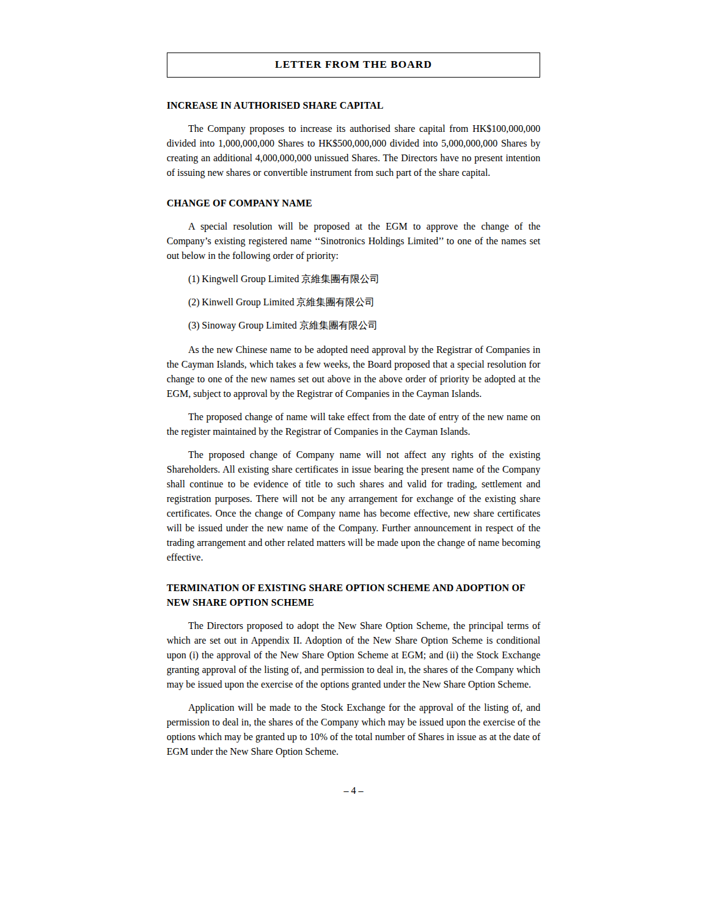Letter from the Board
Increase in Authorised Share Capital
The Company proposes to increase its authorised share capital from HK$100,000,000 divided into 1,000,000,000 Shares to HK$500,000,000 divided into 5,000,000,000 Shares by creating an additional 4,000,000,000 unissued Shares. The Directors have no present intention of issuing new shares or convertible instrument from such part of the share capital.
Change of Company Name
A special resolution will be proposed at the EGM to approve the change of the Company’s existing registered name ‘‘Sinotronics Holdings Limited’’ to one of the names set out below in the following order of priority:
(1) Kingwell Group Limited 京維集團有限公司
(2) Kinwell Group Limited 京維集團有限公司
(3) Sinoway Group Limited 京維集團有限公司
As the new Chinese name to be adopted need approval by the Registrar of Companies in the Cayman Islands, which takes a few weeks, the Board proposed that a special resolution for change to one of the new names set out above in the above order of priority be adopted at the EGM, subject to approval by the Registrar of Companies in the Cayman Islands.
The proposed change of name will take effect from the date of entry of the new name on the register maintained by the Registrar of Companies in the Cayman Islands.
The proposed change of Company name will not affect any rights of the existing Shareholders. All existing share certificates in issue bearing the present name of the Company shall continue to be evidence of title to such shares and valid for trading, settlement and registration purposes. There will not be any arrangement for exchange of the existing share certificates. Once the change of Company name has become effective, new share certificates will be issued under the new name of the Company. Further announcement in respect of the trading arrangement and other related matters will be made upon the change of name becoming effective.
Termination of Existing Share Option Scheme and Adoption of New Share Option Scheme
The Directors proposed to adopt the New Share Option Scheme, the principal terms of which are set out in Appendix II. Adoption of the New Share Option Scheme is conditional upon (i) the approval of the New Share Option Scheme at EGM; and (ii) the Stock Exchange granting approval of the listing of, and permission to deal in, the shares of the Company which may be issued upon the exercise of the options granted under the New Share Option Scheme.
Application will be made to the Stock Exchange for the approval of the listing of, and permission to deal in, the shares of the Company which may be issued upon the exercise of the options which may be granted up to 10% of the total number of Shares in issue as at the date of EGM under the New Share Option Scheme.
– 4 –